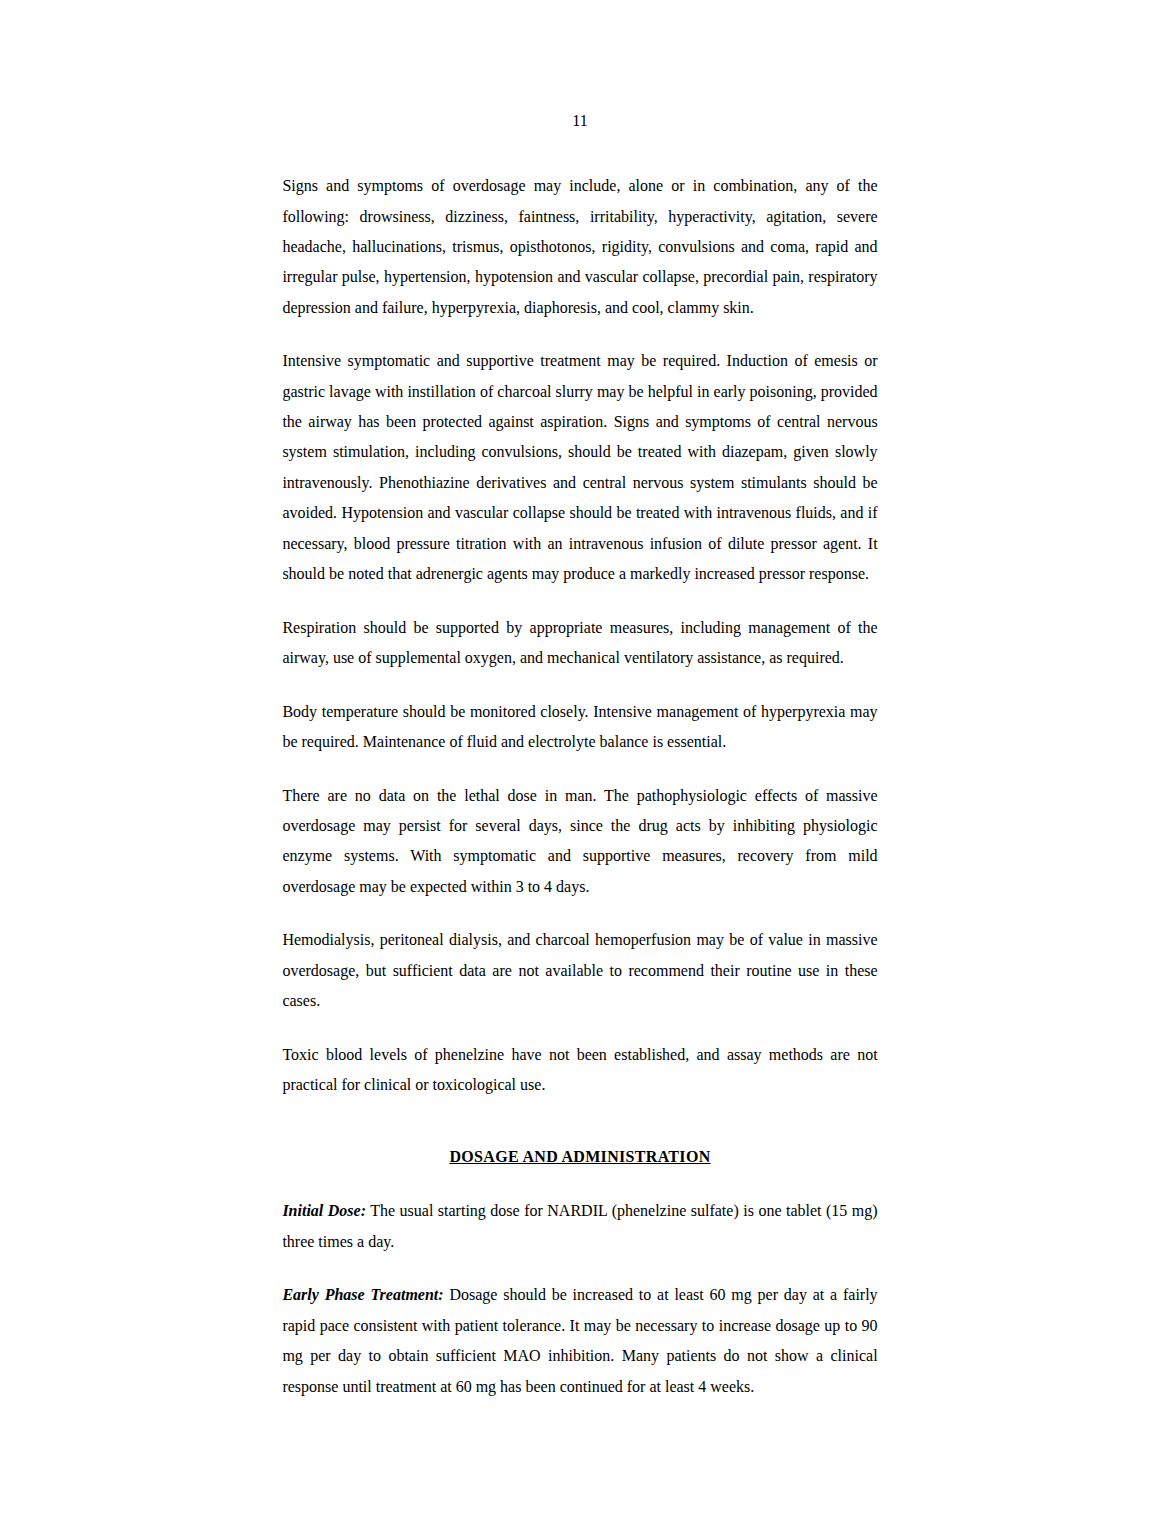11
Signs and symptoms of overdosage may include, alone or in combination, any of the following: drowsiness, dizziness, faintness, irritability, hyperactivity, agitation, severe headache, hallucinations, trismus, opisthotonos, rigidity, convulsions and coma, rapid and irregular pulse, hypertension, hypotension and vascular collapse, precordial pain, respiratory depression and failure, hyperpyrexia, diaphoresis, and cool, clammy skin.
Intensive symptomatic and supportive treatment may be required. Induction of emesis or gastric lavage with instillation of charcoal slurry may be helpful in early poisoning, provided the airway has been protected against aspiration. Signs and symptoms of central nervous system stimulation, including convulsions, should be treated with diazepam, given slowly intravenously. Phenothiazine derivatives and central nervous system stimulants should be avoided. Hypotension and vascular collapse should be treated with intravenous fluids, and if necessary, blood pressure titration with an intravenous infusion of dilute pressor agent. It should be noted that adrenergic agents may produce a markedly increased pressor response.
Respiration should be supported by appropriate measures, including management of the airway, use of supplemental oxygen, and mechanical ventilatory assistance, as required.
Body temperature should be monitored closely. Intensive management of hyperpyrexia may be required. Maintenance of fluid and electrolyte balance is essential.
There are no data on the lethal dose in man. The pathophysiologic effects of massive overdosage may persist for several days, since the drug acts by inhibiting physiologic enzyme systems. With symptomatic and supportive measures, recovery from mild overdosage may be expected within 3 to 4 days.
Hemodialysis, peritoneal dialysis, and charcoal hemoperfusion may be of value in massive overdosage, but sufficient data are not available to recommend their routine use in these cases.
Toxic blood levels of phenelzine have not been established, and assay methods are not practical for clinical or toxicological use.
DOSAGE AND ADMINISTRATION
Initial Dose: The usual starting dose for NARDIL (phenelzine sulfate) is one tablet (15 mg) three times a day.
Early Phase Treatment: Dosage should be increased to at least 60 mg per day at a fairly rapid pace consistent with patient tolerance. It may be necessary to increase dosage up to 90 mg per day to obtain sufficient MAO inhibition. Many patients do not show a clinical response until treatment at 60 mg has been continued for at least 4 weeks.